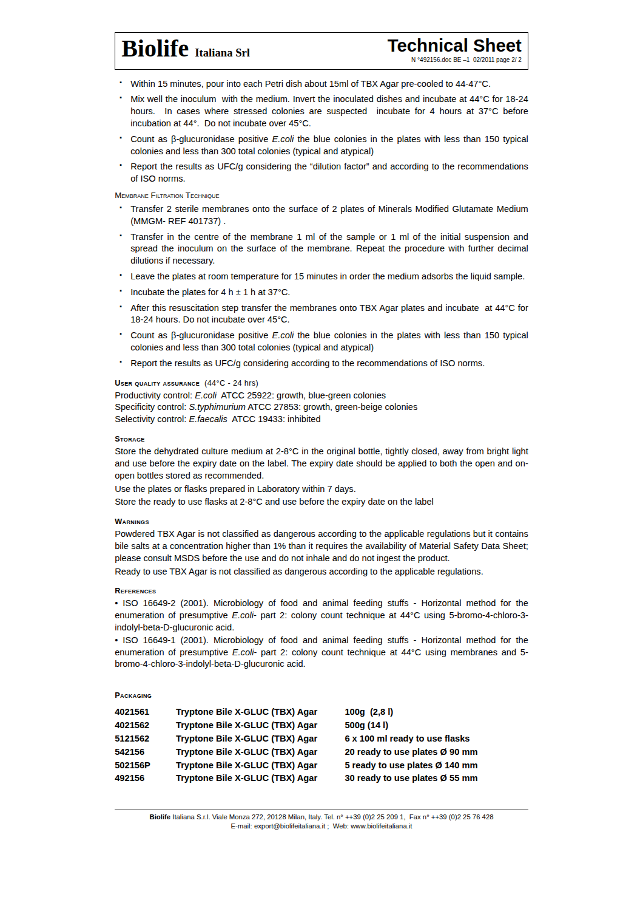Biolife Italiana Srl
Technical Sheet
N °492156.doc BE –1 02/2011 page 2/ 2
Within 15 minutes, pour into each Petri dish about 15ml of TBX Agar pre-cooled to 44-47°C.
Mix well the inoculum with the medium. Invert the inoculated dishes and incubate at 44°C for 18-24 hours. In cases where stressed colonies are suspected incubate for 4 hours at 37°C before incubation at 44°. Do not incubate over 45°C.
Count as β-glucuronidase positive E.coli the blue colonies in the plates with less than 150 typical colonies and less than 300 total colonies (typical and atypical)
Report the results as UFC/g considering the “dilution factor” and according to the recommendations of ISO norms.
Membrane Filtration Technique
Transfer 2 sterile membranes onto the surface of 2 plates of Minerals Modified Glutamate Medium (MMGM- REF 401737) .
Transfer in the centre of the membrane 1 ml of the sample or 1 ml of the initial suspension and spread the inoculum on the surface of the membrane. Repeat the procedure with further decimal dilutions if necessary.
Leave the plates at room temperature for 15 minutes in order the medium adsorbs the liquid sample.
Incubate the plates for 4 h ± 1 h at 37°C.
After this resuscitation step transfer the membranes onto TBX Agar plates and incubate at 44°C for 18-24 hours. Do not incubate over 45°C.
Count as β-glucuronidase positive E.coli the blue colonies in the plates with less than 150 typical colonies and less than 300 total colonies (typical and atypical)
Report the results as UFC/g considering according to the recommendations of ISO norms.
User quality assurance (44°C - 24 hrs)
Productivity control: E.coli ATCC 25922: growth, blue-green colonies
Specificity control: S.typhimurium ATCC 27853: growth, green-beige colonies
Selectivity control: E.faecalis ATCC 19433: inhibited
Storage
Store the dehydrated culture medium at 2-8°C in the original bottle, tightly closed, away from bright light and use before the expiry date on the label. The expiry date should be applied to both the open and on-open bottles stored as recommended.
Use the plates or flasks prepared in Laboratory within 7 days.
Store the ready to use flasks at 2-8°C and use before the expiry date on the label
Warnings
Powdered TBX Agar is not classified as dangerous according to the applicable regulations but it contains bile salts at a concentration higher than 1% than it requires the availability of Material Safety Data Sheet; please consult MSDS before the use and do not inhale and do not ingest the product.
Ready to use TBX Agar is not classified as dangerous according to the applicable regulations.
References
ISO 16649-2 (2001). Microbiology of food and animal feeding stuffs - Horizontal method for the enumeration of presumptive E.coli- part 2: colony count technique at 44°C using 5-bromo-4-chloro-3-indolyl-beta-D-glucuronic acid.
ISO 16649-1 (2001). Microbiology of food and animal feeding stuffs - Horizontal method for the enumeration of presumptive E.coli- part 2: colony count technique at 44°C using membranes and 5-bromo-4-chloro-3-indolyl-beta-D-glucuronic acid.
Packaging
| 4021561 | Tryptone Bile X-GLUC (TBX) Agar | 100g (2,8 l) |
| 4021562 | Tryptone Bile X-GLUC (TBX) Agar | 500g (14 l) |
| 5121562 | Tryptone Bile X-GLUC (TBX) Agar | 6 x 100 ml ready to use flasks |
| 542156 | Tryptone Bile X-GLUC (TBX) Agar | 20 ready to use plates Ø 90 mm |
| 502156P | Tryptone Bile X-GLUC (TBX) Agar | 5 ready to use plates Ø 140 mm |
| 492156 | Tryptone Bile X-GLUC (TBX) Agar | 30 ready to use plates Ø 55 mm |
Biolife Italiana S.r.l. Viale Monza 272, 20128 Milan, Italy. Tel. n° ++39 (0)2 25 209 1, Fax n° ++39 (0)2 25 76 428
E-mail: export@biolifeitaliana.it ; Web: www.biolifeitaliana.it